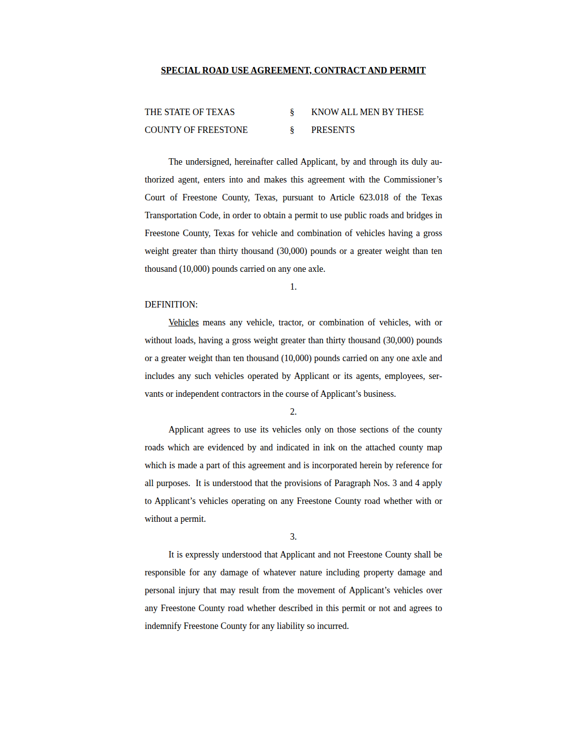SPECIAL ROAD USE AGREEMENT, CONTRACT AND PERMIT
| THE STATE OF TEXAS | § | KNOW ALL MEN BY THESE PRESENTS |
| COUNTY OF FREESTONE | § |
The undersigned, hereinafter called Applicant, by and through its duly authorized agent, enters into and makes this agreement with the Commissioner’s Court of Freestone County, Texas, pursuant to Article 623.018 of the Texas Transportation Code, in order to obtain a permit to use public roads and bridges in Freestone County, Texas for vehicle and combination of vehicles having a gross weight greater than thirty thousand (30,000) pounds or a greater weight than ten thousand (10,000) pounds carried on any one axle.
1.
DEFINITION:
Vehicles means any vehicle, tractor, or combination of vehicles, with or without loads, having a gross weight greater than thirty thousand (30,000) pounds or a greater weight than ten thousand (10,000) pounds carried on any one axle and includes any such vehicles operated by Applicant or its agents, employees, servants or independent contractors in the course of Applicant’s business.
2.
Applicant agrees to use its vehicles only on those sections of the county roads which are evidenced by and indicated in ink on the attached county map which is made a part of this agreement and is incorporated herein by reference for all purposes. It is understood that the provisions of Paragraph Nos. 3 and 4 apply to Applicant’s vehicles operating on any Freestone County road whether with or without a permit.
3.
It is expressly understood that Applicant and not Freestone County shall be responsible for any damage of whatever nature including property damage and personal injury that may result from the movement of Applicant’s vehicles over any Freestone County road whether described in this permit or not and agrees to indemnify Freestone County for any liability so incurred.